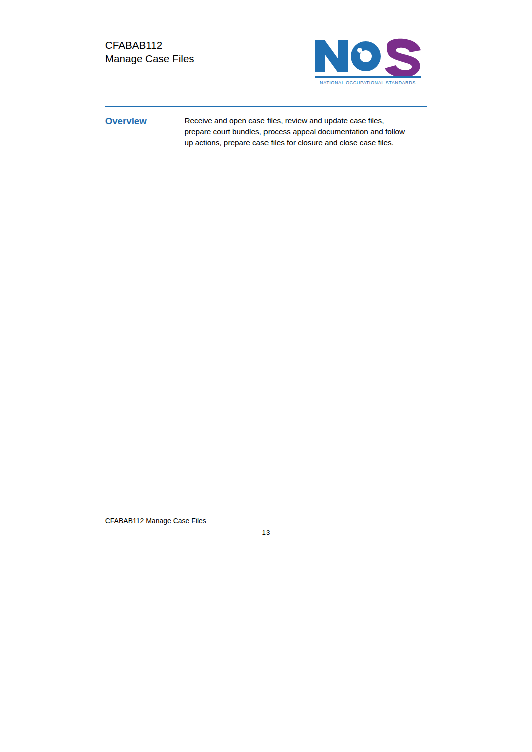CFABAB112 Manage Case Files
NOS National Occupational Standards NATIONAL OCCUPATIONAL STANDARDS
Overview
Receive and open case files, review and update case files, prepare court bundles, process appeal documentation and follow up actions, prepare case files for closure and close case files.
CFABAB112 Manage Case Files
13